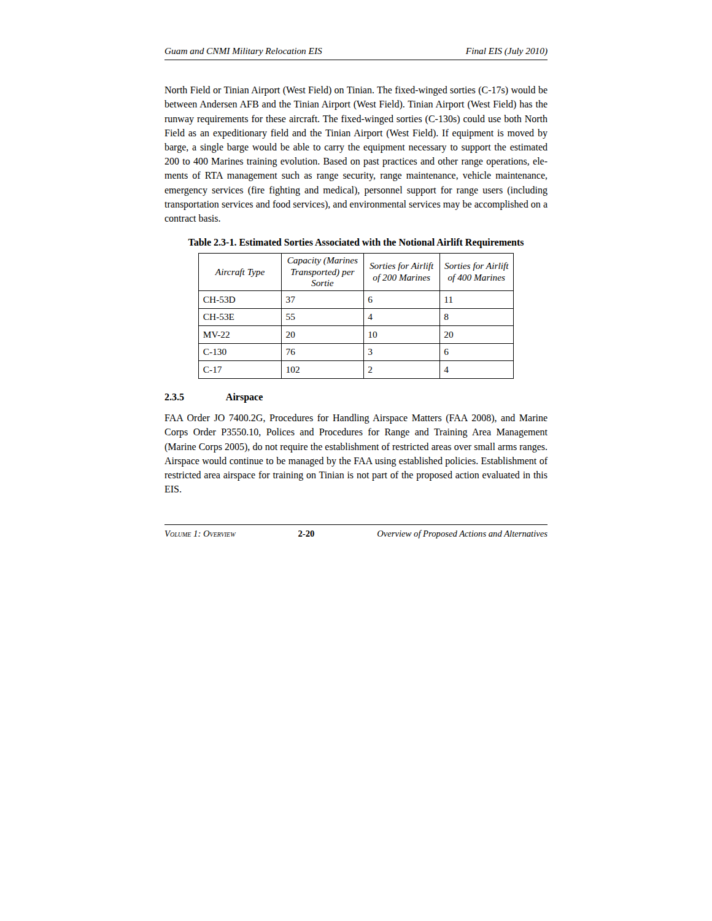Guam and CNMI Military Relocation EIS
Final EIS (July 2010)
North Field or Tinian Airport (West Field) on Tinian. The fixed-winged sorties (C-17s) would be between Andersen AFB and the Tinian Airport (West Field). Tinian Airport (West Field) has the runway requirements for these aircraft. The fixed-winged sorties (C-130s) could use both North Field as an expeditionary field and the Tinian Airport (West Field). If equipment is moved by barge, a single barge would be able to carry the equipment necessary to support the estimated 200 to 400 Marines training evolution. Based on past practices and other range operations, elements of RTA management such as range security, range maintenance, vehicle maintenance, emergency services (fire fighting and medical), personnel support for range users (including transportation services and food services), and environmental services may be accomplished on a contract basis.
Table 2.3-1. Estimated Sorties Associated with the Notional Airlift Requirements
| Aircraft Type | Capacity (Marines Transported) per Sortie | Sorties for Airlift of 200 Marines | Sorties for Airlift of 400 Marines |
| --- | --- | --- | --- |
| CH-53D | 37 | 6 | 11 |
| CH-53E | 55 | 4 | 8 |
| MV-22 | 20 | 10 | 20 |
| C-130 | 76 | 3 | 6 |
| C-17 | 102 | 2 | 4 |
2.3.5 Airspace
FAA Order JO 7400.2G, Procedures for Handling Airspace Matters (FAA 2008), and Marine Corps Order P3550.10, Polices and Procedures for Range and Training Area Management (Marine Corps 2005), do not require the establishment of restricted areas over small arms ranges. Airspace would continue to be managed by the FAA using established policies. Establishment of restricted area airspace for training on Tinian is not part of the proposed action evaluated in this EIS.
Volume 1: Overview
2-20
Overview of Proposed Actions and Alternatives